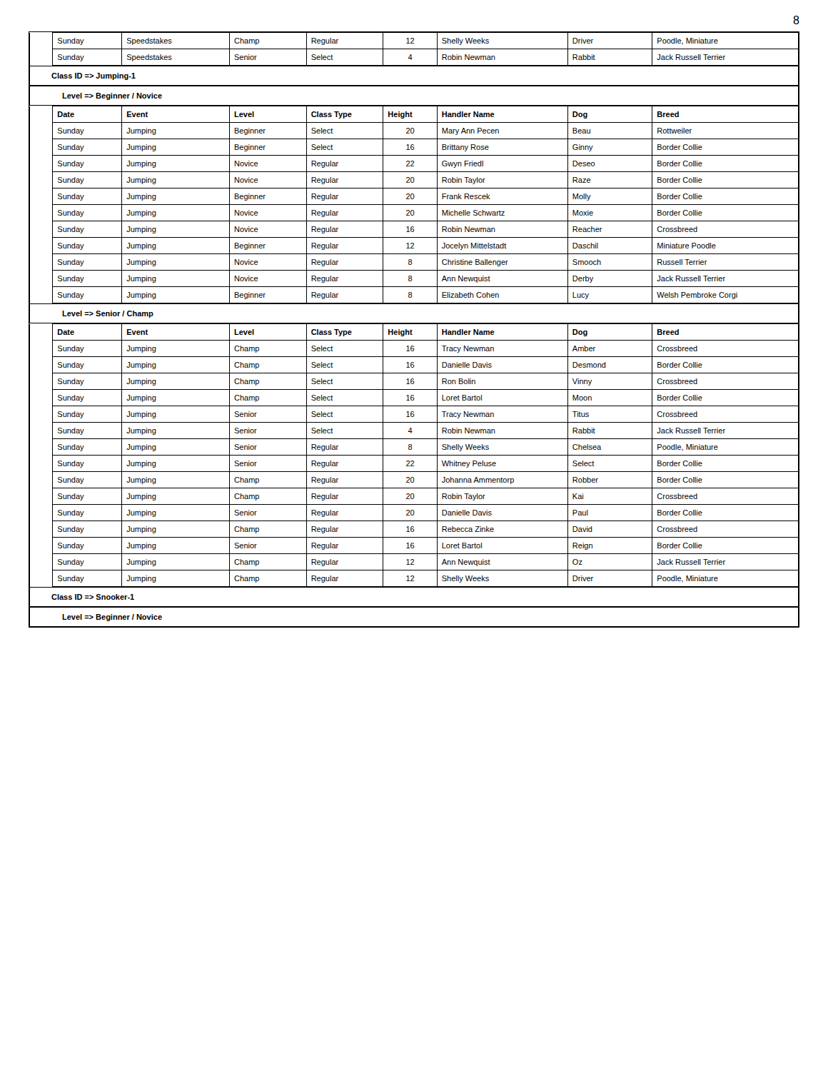8
| / / Sunday / Speedstakes / Champ / Regular / 12 / Shelly Weeks / Driver / Poodle, Miniature / / / Sunday / Speedstakes / Senior / Select / 4 / Robin Newman / Rabbit / Jack Russell Terrier / |
| / Class ID => Jumping-1 / |
| / Level => Beginner / Novice / |
| / / Date / Event / Level / Class Type / Height / Handler Name / Dog / Breed / / --- / --- / --- / --- / --- / --- / --- / --- / --- / / / Sunday / Jumping / Beginner / Select / 20 / Mary Ann Pecen / Beau / Rottweiler / / / Sunday / Jumping / Beginner / Select / 16 / Brittany Rose / Ginny / Border Collie / / / Sunday / Jumping / Novice / Regular / 22 / Gwyn Friedl / Deseo / Border Collie / / / Sunday / Jumping / Novice / Regular / 20 / Robin Taylor / Raze / Border Collie / / / Sunday / Jumping / Beginner / Regular / 20 / Frank Rescek / Molly / Border Collie / / / Sunday / Jumping / Novice / Regular / 20 / Michelle Schwartz / Moxie / Border Collie / / / Sunday / Jumping / Novice / Regular / 16 / Robin Newman / Reacher / Crossbreed / / / Sunday / Jumping / Beginner / Regular / 12 / Jocelyn Mittelstadt / Daschil / Miniature Poodle / / / Sunday / Jumping / Novice / Regular / 8 / Christine Ballenger / Smooch / Russell Terrier / / / Sunday / Jumping / Novice / Regular / 8 / Ann Newquist / Derby / Jack Russell Terrier / / / Sunday / Jumping / Beginner / Regular / 8 / Elizabeth Cohen / Lucy / Welsh Pembroke Corgi / |
| / Level => Senior / Champ / |
| / / Date / Event / Level / Class Type / Height / Handler Name / Dog / Breed / / --- / --- / --- / --- / --- / --- / --- / --- / --- / / / Sunday / Jumping / Champ / Select / 16 / Tracy Newman / Amber / Crossbreed / / / Sunday / Jumping / Champ / Select / 16 / Danielle Davis / Desmond / Border Collie / / / Sunday / Jumping / Champ / Select / 16 / Ron Bolin / Vinny / Crossbreed / / / Sunday / Jumping / Champ / Select / 16 / Loret Bartol / Moon / Border Collie / / / Sunday / Jumping / Senior / Select / 16 / Tracy Newman / Titus / Crossbreed / / / Sunday / Jumping / Senior / Select / 4 / Robin Newman / Rabbit / Jack Russell Terrier / / / Sunday / Jumping / Senior / Regular / 8 / Shelly Weeks / Chelsea / Poodle, Miniature / / / Sunday / Jumping / Senior / Regular / 22 / Whitney Peluse / Select / Border Collie / / / Sunday / Jumping / Champ / Regular / 20 / Johanna Ammentorp / Robber / Border Collie / / / Sunday / Jumping / Champ / Regular / 20 / Robin Taylor / Kai / Crossbreed / / / Sunday / Jumping / Senior / Regular / 20 / Danielle Davis / Paul / Border Collie / / / Sunday / Jumping / Champ / Regular / 16 / Rebecca Zinke / David / Crossbreed / / / Sunday / Jumping / Senior / Regular / 16 / Loret Bartol / Reign / Border Collie / / / Sunday / Jumping / Champ / Regular / 12 / Ann Newquist / Oz / Jack Russell Terrier / / / Sunday / Jumping / Champ / Regular / 12 / Shelly Weeks / Driver / Poodle, Miniature / |
| / Class ID => Snooker-1 / |
| / Level => Beginner / Novice / |